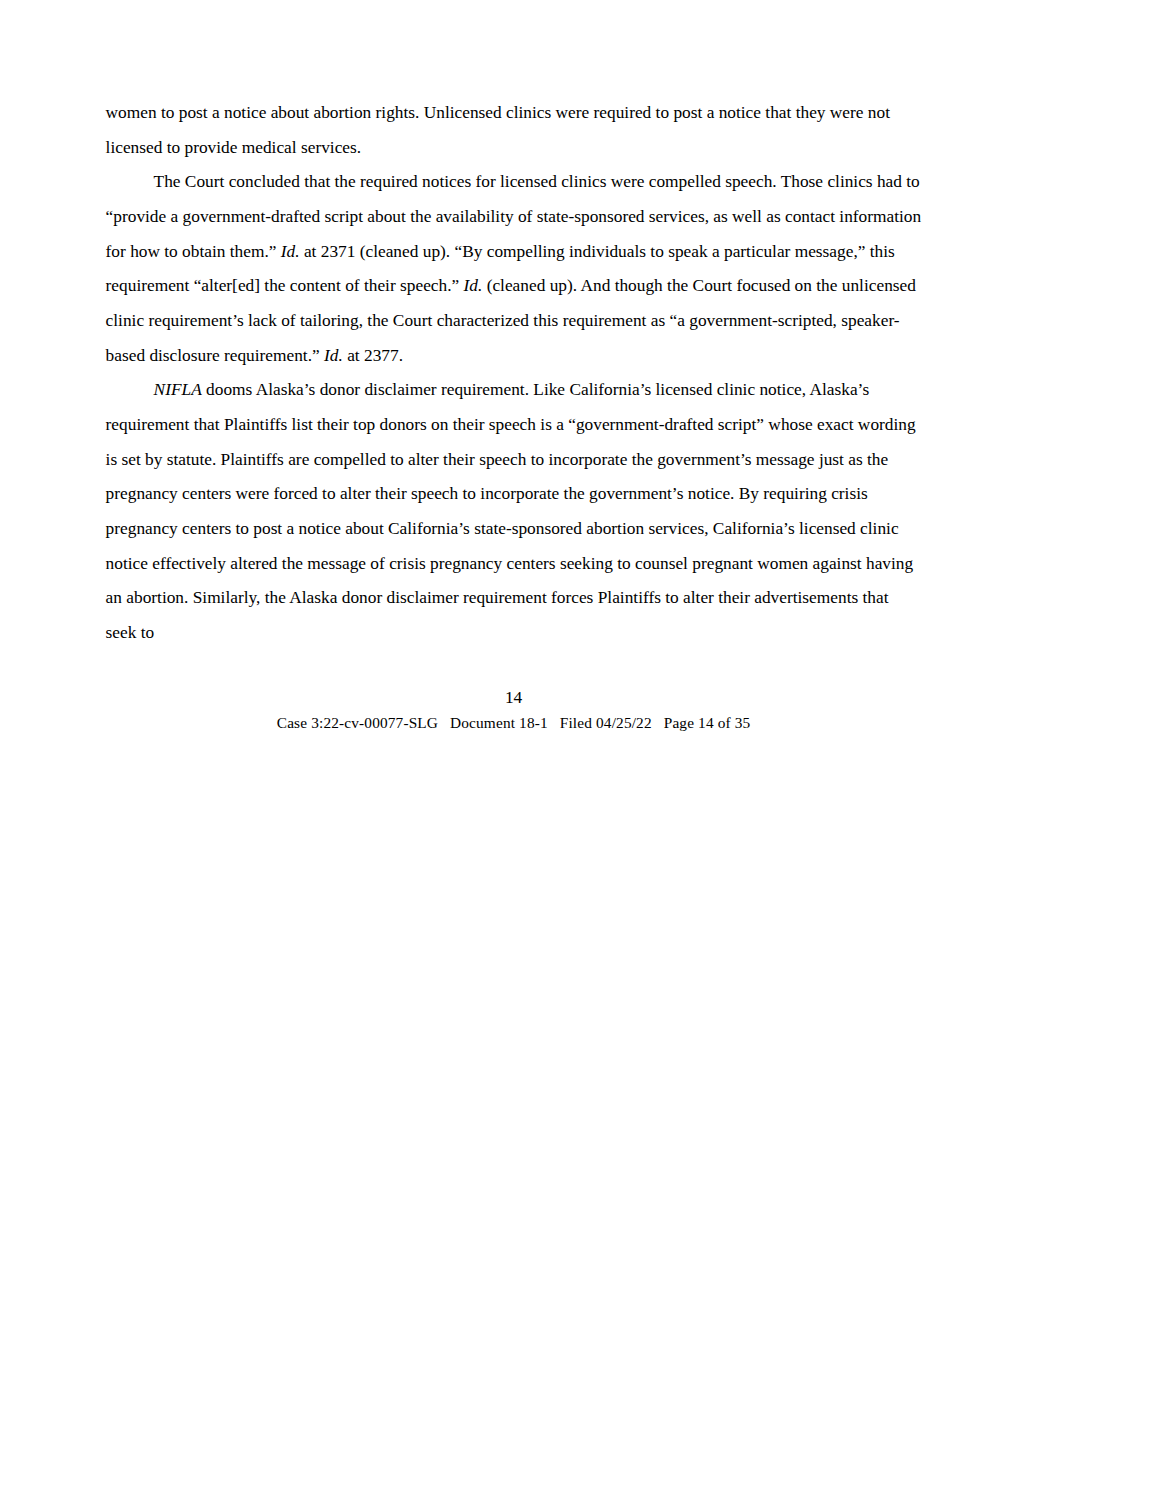women to post a notice about abortion rights. Unlicensed clinics were required to post a notice that they were not licensed to provide medical services.
The Court concluded that the required notices for licensed clinics were compelled speech. Those clinics had to “provide a government-drafted script about the availability of state-sponsored services, as well as contact information for how to obtain them.” Id. at 2371 (cleaned up). “By compelling individuals to speak a particular message,” this requirement “alter[ed] the content of their speech.” Id. (cleaned up). And though the Court focused on the unlicensed clinic requirement’s lack of tailoring, the Court characterized this requirement as “a government-scripted, speaker-based disclosure requirement.” Id. at 2377.
NIFLA dooms Alaska’s donor disclaimer requirement. Like California’s licensed clinic notice, Alaska’s requirement that Plaintiffs list their top donors on their speech is a “government-drafted script” whose exact wording is set by statute. Plaintiffs are compelled to alter their speech to incorporate the government’s message just as the pregnancy centers were forced to alter their speech to incorporate the government’s notice. By requiring crisis pregnancy centers to post a notice about California’s state-sponsored abortion services, California’s licensed clinic notice effectively altered the message of crisis pregnancy centers seeking to counsel pregnant women against having an abortion. Similarly, the Alaska donor disclaimer requirement forces Plaintiffs to alter their advertisements that seek to
14
Case 3:22-cv-00077-SLG Document 18-1 Filed 04/25/22 Page 14 of 35